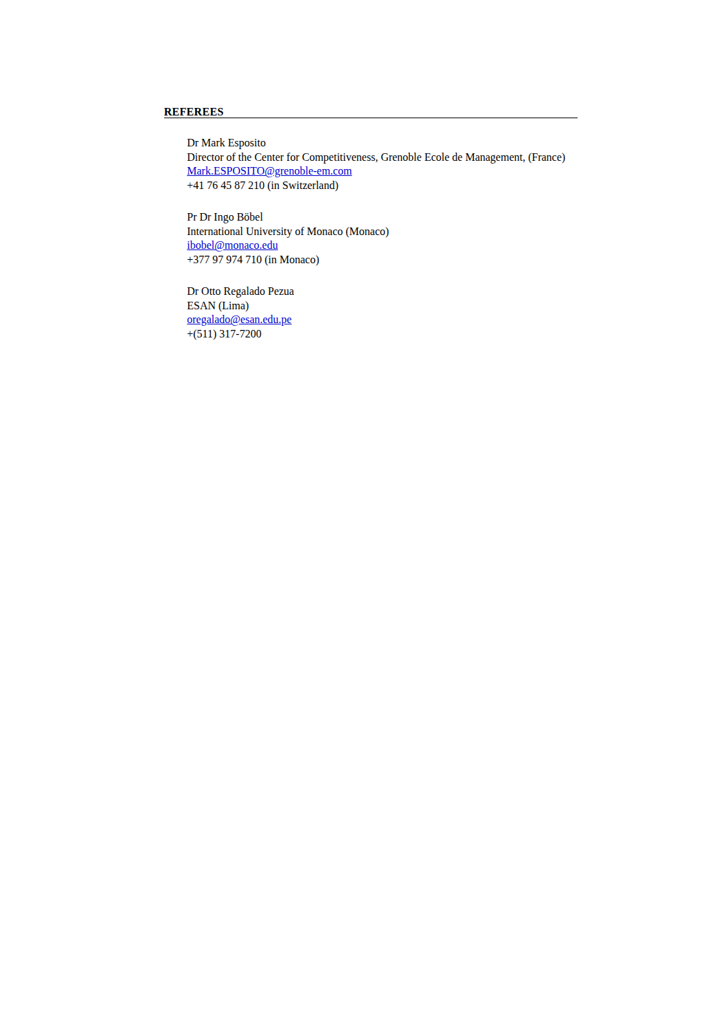REFEREES
Dr Mark Esposito
Director of the Center for Competitiveness, Grenoble Ecole de Management, (France)
Mark.ESPOSITO@grenoble-em.com
+41 76 45 87 210 (in Switzerland)
Pr Dr Ingo Böbel
International University of Monaco (Monaco)
ibobel@monaco.edu
+377 97 974 710 (in Monaco)
Dr Otto Regalado Pezua
ESAN (Lima)
oregalado@esan.edu.pe
+(511) 317-7200